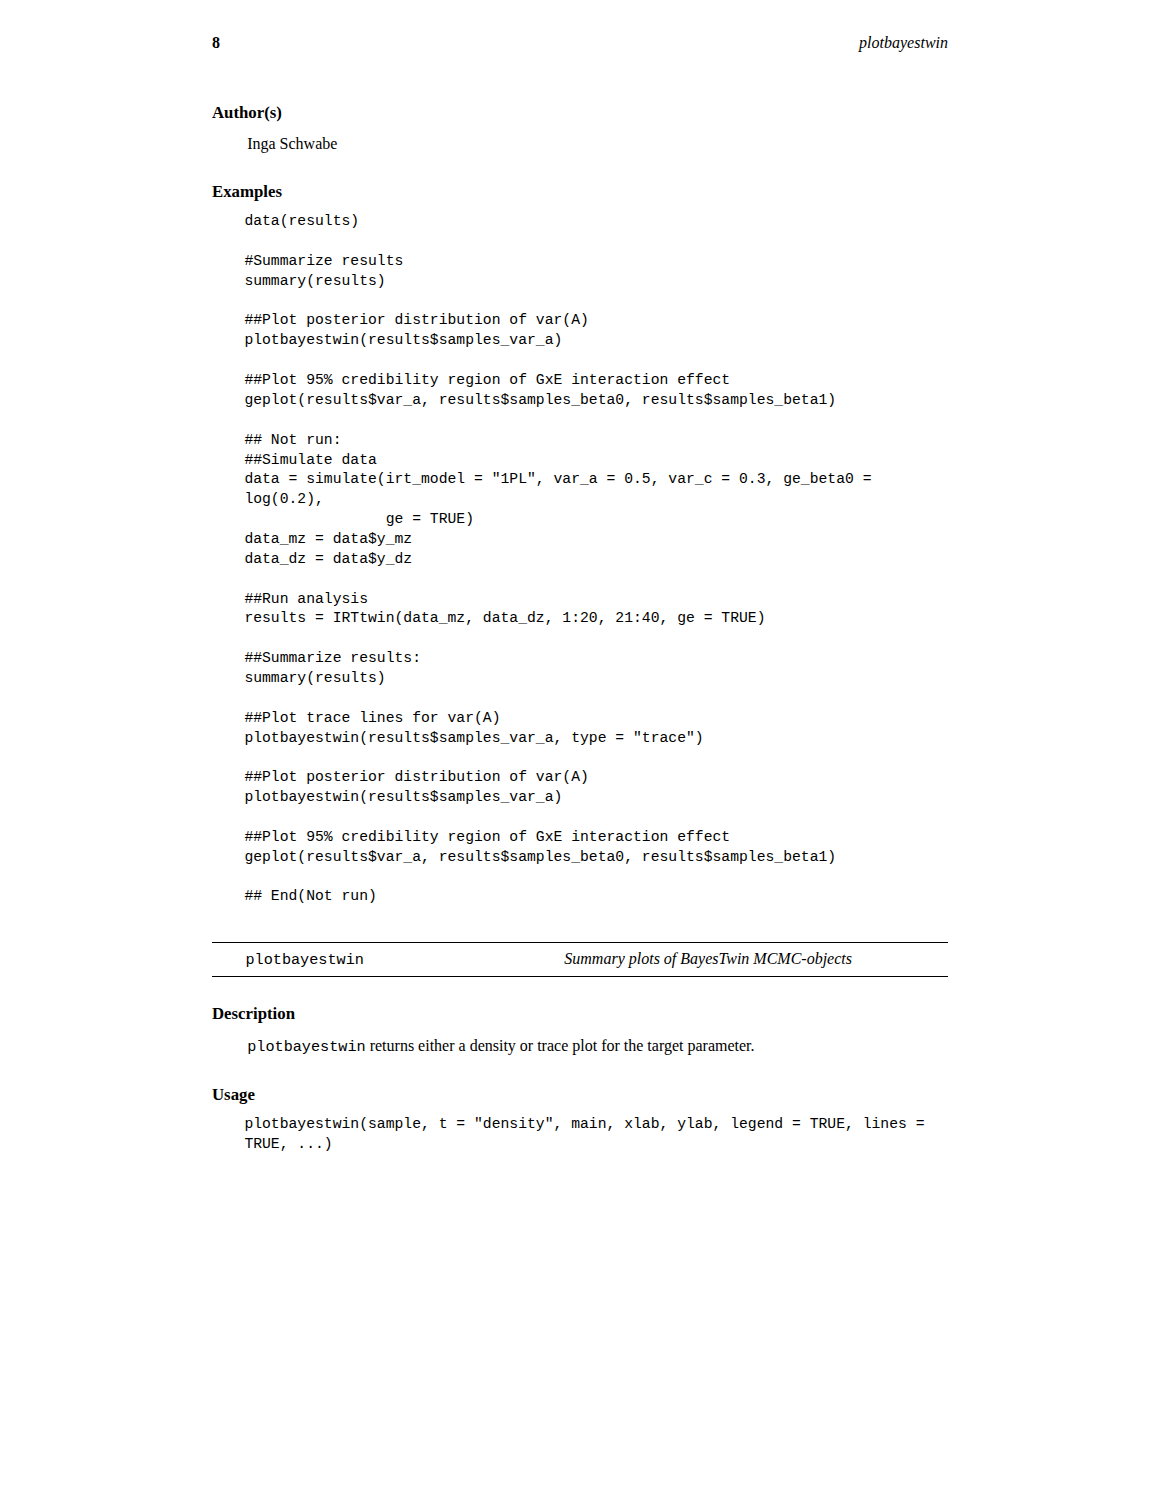8 plotbayestwin
Author(s)
Inga Schwabe
Examples
data(results)

#Summarize results
summary(results)

##Plot posterior distribution of var(A)
plotbayestwin(results$samples_var_a)

##Plot 95% credibility region of GxE interaction effect
geplot(results$var_a, results$samples_beta0, results$samples_beta1)

## Not run:
##Simulate data
data = simulate(irt_model = "1PL", var_a = 0.5, var_c = 0.3, ge_beta0 = log(0.2),
                ge = TRUE)
data_mz = data$y_mz
data_dz = data$y_dz

##Run analysis
results = IRTtwin(data_mz, data_dz, 1:20, 21:40, ge = TRUE)

##Summarize results:
summary(results)

##Plot trace lines for var(A)
plotbayestwin(results$samples_var_a, type = "trace")

##Plot posterior distribution of var(A)
plotbayestwin(results$samples_var_a)

##Plot 95% credibility region of GxE interaction effect
geplot(results$var_a, results$samples_beta0, results$samples_beta1)

## End(Not run)
plotbayestwin Summary plots of BayesTwin MCMC-objects
Description
plotbayestwin returns either a density or trace plot for the target parameter.
Usage
plotbayestwin(sample, t = "density", main, xlab, ylab, legend = TRUE, lines = TRUE, ...)